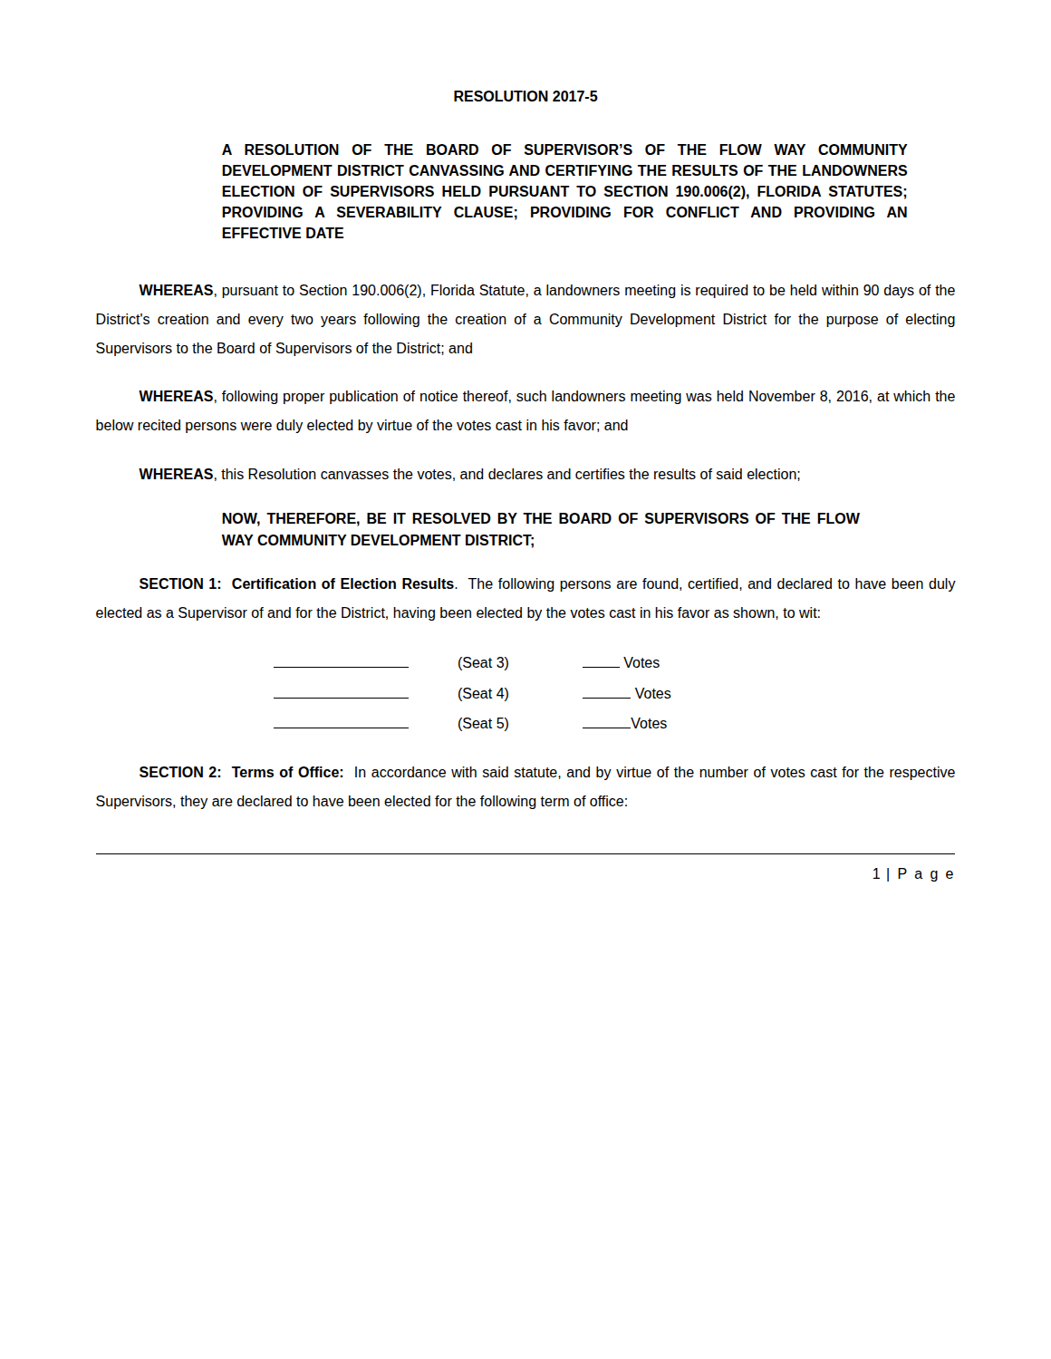RESOLUTION 2017-5
A RESOLUTION OF THE BOARD OF SUPERVISOR’S OF THE FLOW WAY COMMUNITY DEVELOPMENT DISTRICT CANVASSING AND CERTIFYING THE RESULTS OF THE LANDOWNERS ELECTION OF SUPERVISORS HELD PURSUANT TO SECTION 190.006(2), FLORIDA STATUTES; PROVIDING A SEVERABILITY CLAUSE; PROVIDING FOR CONFLICT AND PROVIDING AN EFFECTIVE DATE
WHEREAS, pursuant to Section 190.006(2), Florida Statute, a landowners meeting is required to be held within 90 days of the District's creation and every two years following the creation of a Community Development District for the purpose of electing Supervisors to the Board of Supervisors of the District; and
WHEREAS, following proper publication of notice thereof, such landowners meeting was held November 8, 2016, at which the below recited persons were duly elected by virtue of the votes cast in his favor; and
WHEREAS, this Resolution canvasses the votes, and declares and certifies the results of said election;
NOW, THEREFORE, BE IT RESOLVED BY THE BOARD OF SUPERVISORS OF THE FLOW WAY COMMUNITY DEVELOPMENT DISTRICT;
SECTION 1: Certification of Election Results. The following persons are found, certified, and declared to have been duly elected as a Supervisor of and for the District, having been elected by the votes cast in his favor as shown, to wit:
| | (Seat 3) | Votes |
| | (Seat 4) | Votes |
| | (Seat 5) | Votes |
SECTION 2: Terms of Office: In accordance with said statute, and by virtue of the number of votes cast for the respective Supervisors, they are declared to have been elected for the following term of office:
1 | P a g e